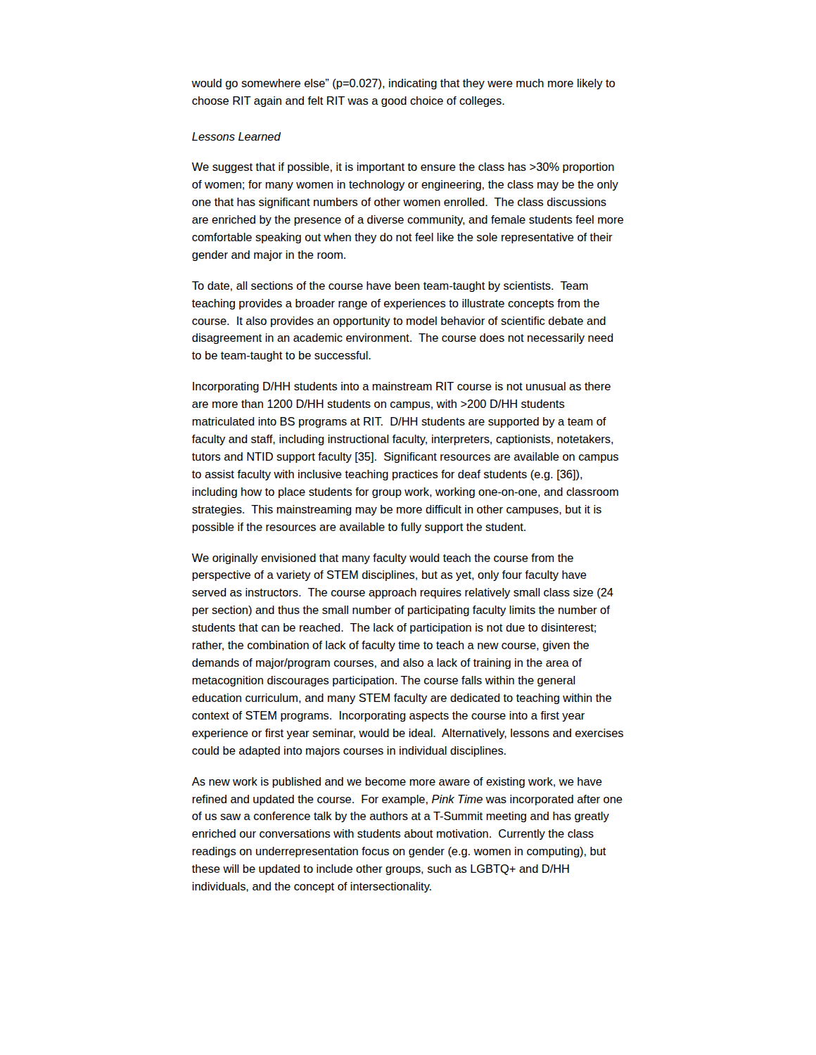would go somewhere else” (p=0.027), indicating that they were much more likely to choose RIT again and felt RIT was a good choice of colleges.
Lessons Learned
We suggest that if possible, it is important to ensure the class has >30% proportion of women; for many women in technology or engineering, the class may be the only one that has significant numbers of other women enrolled. The class discussions are enriched by the presence of a diverse community, and female students feel more comfortable speaking out when they do not feel like the sole representative of their gender and major in the room.
To date, all sections of the course have been team-taught by scientists. Team teaching provides a broader range of experiences to illustrate concepts from the course. It also provides an opportunity to model behavior of scientific debate and disagreement in an academic environment. The course does not necessarily need to be team-taught to be successful.
Incorporating D/HH students into a mainstream RIT course is not unusual as there are more than 1200 D/HH students on campus, with >200 D/HH students matriculated into BS programs at RIT. D/HH students are supported by a team of faculty and staff, including instructional faculty, interpreters, captionists, notetakers, tutors and NTID support faculty [35]. Significant resources are available on campus to assist faculty with inclusive teaching practices for deaf students (e.g. [36]), including how to place students for group work, working one-on-one, and classroom strategies. This mainstreaming may be more difficult in other campuses, but it is possible if the resources are available to fully support the student.
We originally envisioned that many faculty would teach the course from the perspective of a variety of STEM disciplines, but as yet, only four faculty have served as instructors. The course approach requires relatively small class size (24 per section) and thus the small number of participating faculty limits the number of students that can be reached. The lack of participation is not due to disinterest; rather, the combination of lack of faculty time to teach a new course, given the demands of major/program courses, and also a lack of training in the area of metacognition discourages participation. The course falls within the general education curriculum, and many STEM faculty are dedicated to teaching within the context of STEM programs. Incorporating aspects the course into a first year experience or first year seminar, would be ideal. Alternatively, lessons and exercises could be adapted into majors courses in individual disciplines.
As new work is published and we become more aware of existing work, we have refined and updated the course. For example, Pink Time was incorporated after one of us saw a conference talk by the authors at a T-Summit meeting and has greatly enriched our conversations with students about motivation. Currently the class readings on underrepresentation focus on gender (e.g. women in computing), but these will be updated to include other groups, such as LGBTQ+ and D/HH individuals, and the concept of intersectionality.